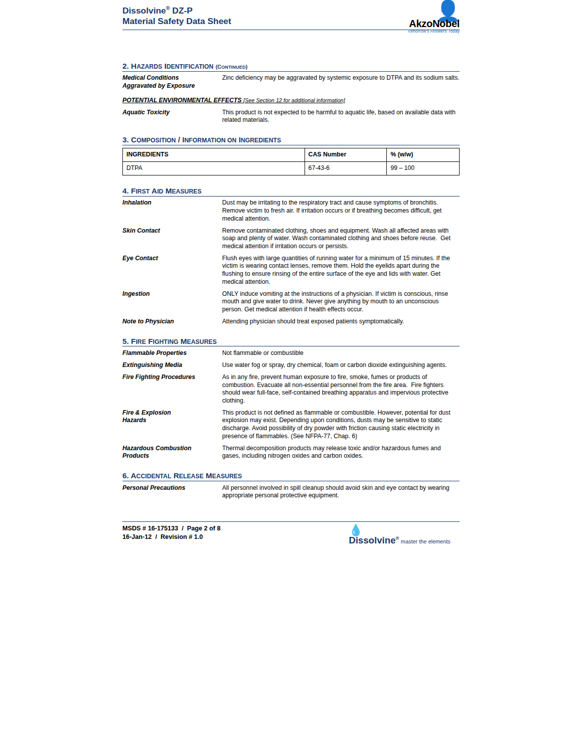Dissolvine® DZ-P Material Safety Data Sheet
👤
AkzoNobel
Tomorrow's Answers Today
2. HAZARDS IDENTIFICATION (CONTINUED)
Medical Conditions
Aggravated by Exposure
Zinc deficiency may be aggravated by systemic exposure to DTPA and its sodium salts.
POTENTIAL ENVIRONMENTAL EFFECTS [See Section 12 for additional information]
Aquatic Toxicity
This product is not expected to be harmful to aquatic life, based on available data with related materials.
3. COMPOSITION / INFORMATION ON INGREDIENTS
| INGREDIENTS | CAS Number | % (w/w) |
| --- | --- | --- |
| DTPA | 67-43-6 | 99 – 100 |
4. FIRST AID MEASURES
Inhalation
Dust may be irritating to the respiratory tract and cause symptoms of bronchitis. Remove victim to fresh air. If irritation occurs or if breathing becomes difficult, get medical attention.
Skin Contact
Remove contaminated clothing, shoes and equipment. Wash all affected areas with soap and plenty of water. Wash contaminated clothing and shoes before reuse. Get medical attention if irritation occurs or persists.
Eye Contact
Flush eyes with large quantities of running water for a minimum of 15 minutes. If the victim is wearing contact lenses, remove them. Hold the eyelids apart during the flushing to ensure rinsing of the entire surface of the eye and lids with water. Get medical attention.
Ingestion
ONLY induce vomiting at the instructions of a physician. If victim is conscious, rinse mouth and give water to drink. Never give anything by mouth to an unconscious person. Get medical attention if health effects occur.
Note to Physician
Attending physician should treat exposed patients symptomatically.
5. FIRE FIGHTING MEASURES
Flammable Properties
Not flammable or combustible
Extinguishing Media
Use water fog or spray, dry chemical, foam or carbon dioxide extinguishing agents.
Fire Fighting Procedures
As in any fire, prevent human exposure to fire, smoke, fumes or products of combustion. Evacuate all non-essential personnel from the fire area. Fire fighters should wear full-face, self-contained breathing apparatus and impervious protective clothing.
Fire & Explosion
Hazards
This product is not defined as flammable or combustible. However, potential for dust explosion may exist. Depending upon conditions, dusts may be sensitive to static discharge. Avoid possibility of dry powder with friction causing static electricity in presence of flammables. (See NFPA-77, Chap. 6)
Hazardous Combustion
Products
Thermal decomposition products may release toxic and/or hazardous fumes and gases, including nitrogen oxides and carbon oxides.
6. ACCIDENTAL RELEASE MEASURES
Personal Precautions
All personnel involved in spill cleanup should avoid skin and eye contact by wearing appropriate personal protective equipment.
MSDS # 16-175133 / Page 2 of 8
16-Jan-12 / Revision # 1.0
💧 Dissolvine® master the elements